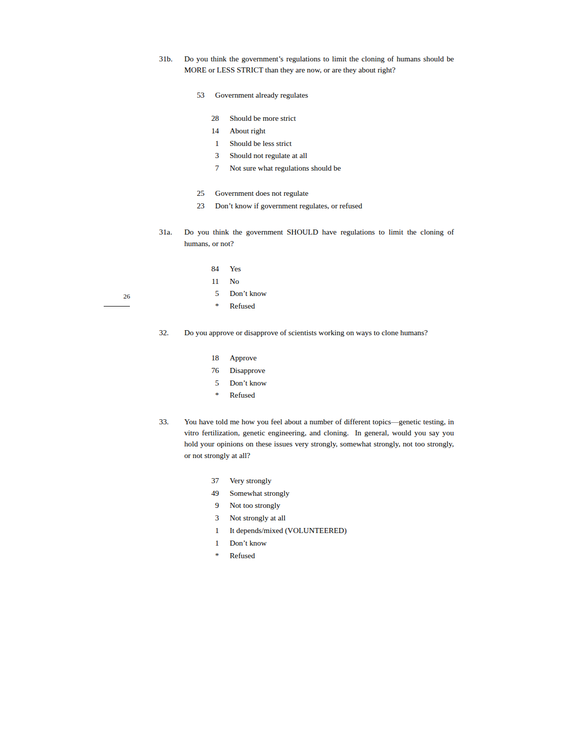26
31b.
Do you think the government’s regulations to limit the cloning of humans should be MORE or LESS STRICT than they are now, or are they about right?
| 53 | Government already regulates |
| 28 | Should be more strict |
| 14 | About right |
| 1 | Should be less strict |
| 3 | Should not regulate at all |
| 7 | Not sure what regulations should be |
| 25 | Government does not regulate |
| 23 | Don’t know if government regulates, or refused |
31a.
Do you think the government SHOULD have regulations to limit the cloning of humans, or not?
| 84 | Yes |
| 11 | No |
| 5 | Don’t know |
| * | Refused |
32.
Do you approve or disapprove of scientists working on ways to clone humans?
| 18 | Approve |
| 76 | Disapprove |
| 5 | Don’t know |
| * | Refused |
33.
You have told me how you feel about a number of different topics—genetic testing, in vitro fertilization, genetic engineering, and cloning. In general, would you say you hold your opinions on these issues very strongly, somewhat strongly, not too strongly, or not strongly at all?
| 37 | Very strongly |
| 49 | Somewhat strongly |
| 9 | Not too strongly |
| 3 | Not strongly at all |
| 1 | It depends/mixed (VOLUNTEERED) |
| 1 | Don’t know |
| * | Refused |